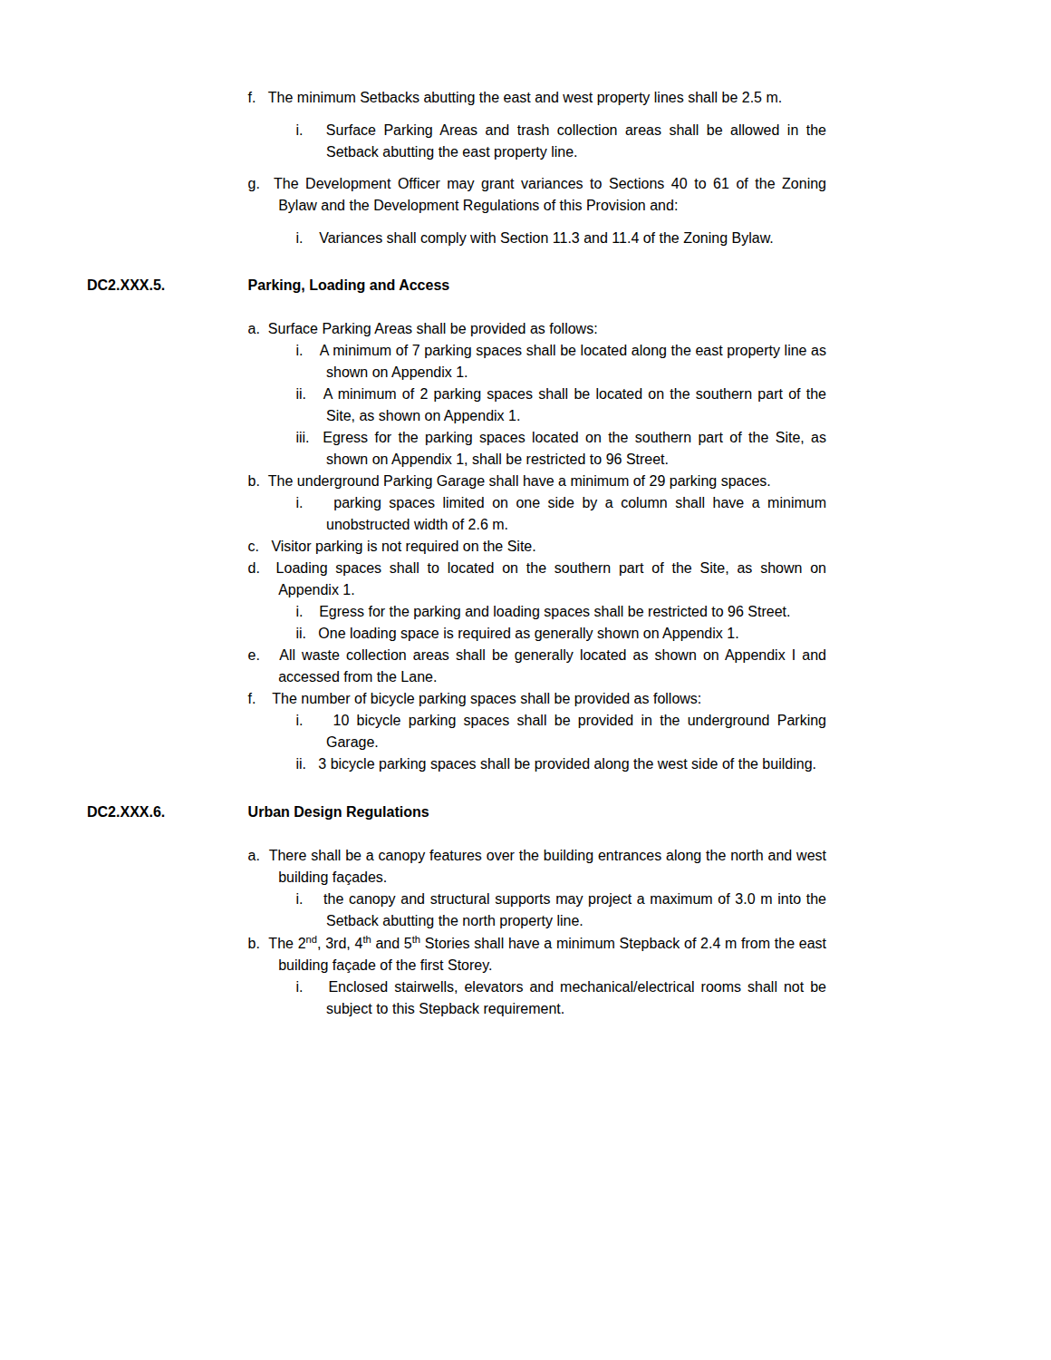f. The minimum Setbacks abutting the east and west property lines shall be 2.5 m.
i. Surface Parking Areas and trash collection areas shall be allowed in the Setback abutting the east property line.
g. The Development Officer may grant variances to Sections 40 to 61 of the Zoning Bylaw and the Development Regulations of this Provision and:
i. Variances shall comply with Section 11.3 and 11.4 of the Zoning Bylaw.
DC2.XXX.5. Parking, Loading and Access
a. Surface Parking Areas shall be provided as follows:
i. A minimum of 7 parking spaces shall be located along the east property line as shown on Appendix 1.
ii. A minimum of 2 parking spaces shall be located on the southern part of the Site, as shown on Appendix 1.
iii. Egress for the parking spaces located on the southern part of the Site, as shown on Appendix 1, shall be restricted to 96 Street.
b. The underground Parking Garage shall have a minimum of 29 parking spaces.
i. parking spaces limited on one side by a column shall have a minimum unobstructed width of 2.6 m.
c. Visitor parking is not required on the Site.
d. Loading spaces shall to located on the southern part of the Site, as shown on Appendix 1.
i. Egress for the parking and loading spaces shall be restricted to 96 Street.
ii. One loading space is required as generally shown on Appendix 1.
e. All waste collection areas shall be generally located as shown on Appendix I and accessed from the Lane.
f. The number of bicycle parking spaces shall be provided as follows:
i. 10 bicycle parking spaces shall be provided in the underground Parking Garage.
ii. 3 bicycle parking spaces shall be provided along the west side of the building.
DC2.XXX.6. Urban Design Regulations
a. There shall be a canopy features over the building entrances along the north and west building façades.
i. the canopy and structural supports may project a maximum of 3.0 m into the Setback abutting the north property line.
b. The 2nd, 3rd, 4th and 5th Stories shall have a minimum Stepback of 2.4 m from the east building façade of the first Storey.
i. Enclosed stairwells, elevators and mechanical/electrical rooms shall not be subject to this Stepback requirement.